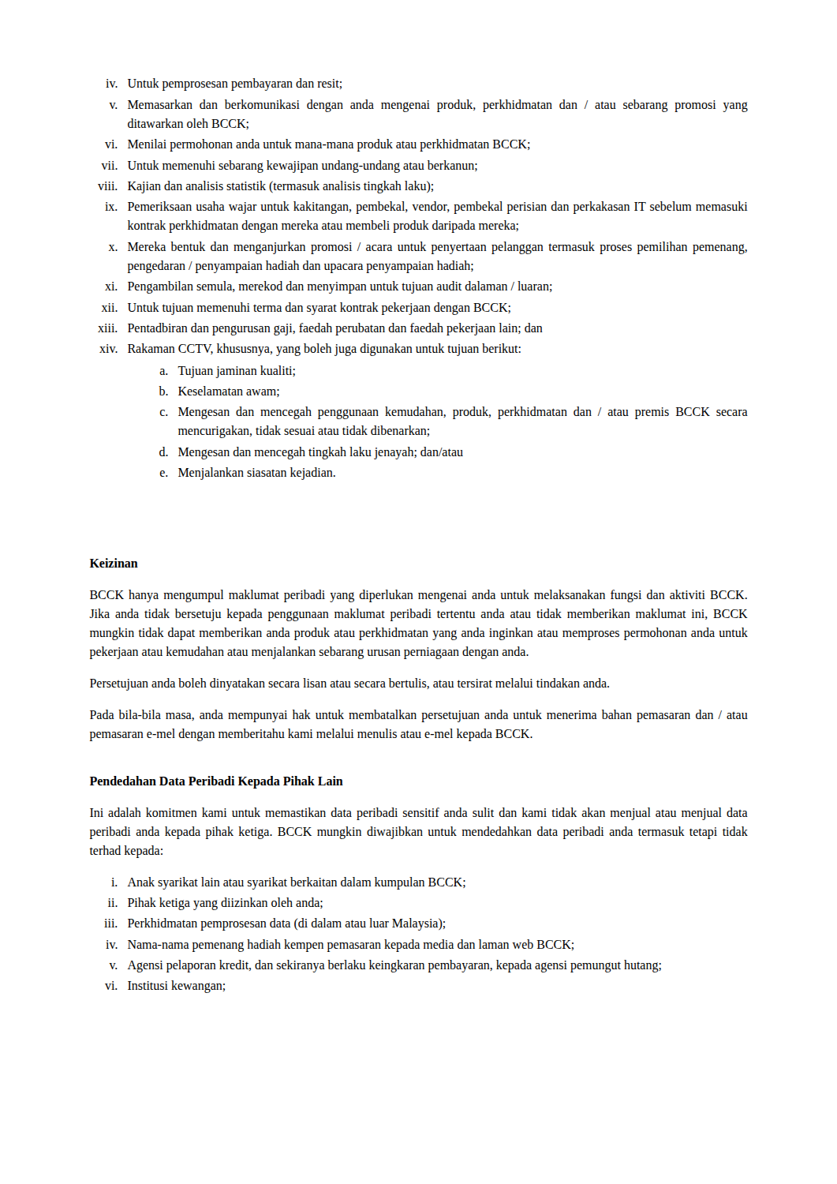Untuk pemprosesan pembayaran dan resit;
Memasarkan dan berkomunikasi dengan anda mengenai produk, perkhidmatan dan / atau sebarang promosi yang ditawarkan oleh BCCK;
Menilai permohonan anda untuk mana-mana produk atau perkhidmatan BCCK;
Untuk memenuhi sebarang kewajipan undang-undang atau berkanun;
Kajian dan analisis statistik (termasuk analisis tingkah laku);
Pemeriksaan usaha wajar untuk kakitangan, pembekal, vendor, pembekal perisian dan perkakasan IT sebelum memasuki kontrak perkhidmatan dengan mereka atau membeli produk daripada mereka;
Mereka bentuk dan menganjurkan promosi / acara untuk penyertaan pelanggan termasuk proses pemilihan pemenang, pengedaran / penyampaian hadiah dan upacara penyampaian hadiah;
Pengambilan semula, merekod dan menyimpan untuk tujuan audit dalaman / luaran;
Untuk tujuan memenuhi terma dan syarat kontrak pekerjaan dengan BCCK;
Pentadbiran dan pengurusan gaji, faedah perubatan dan faedah pekerjaan lain; dan
Rakaman CCTV, khususnya, yang boleh juga digunakan untuk tujuan berikut:
Tujuan jaminan kualiti;
Keselamatan awam;
Mengesan dan mencegah penggunaan kemudahan, produk, perkhidmatan dan / atau premis BCCK secara mencurigakan, tidak sesuai atau tidak dibenarkan;
Mengesan dan mencegah tingkah laku jenayah; dan/atau
Menjalankan siasatan kejadian.
Keizinan
BCCK hanya mengumpul maklumat peribadi yang diperlukan mengenai anda untuk melaksanakan fungsi dan aktiviti BCCK. Jika anda tidak bersetuju kepada penggunaan maklumat peribadi tertentu anda atau tidak memberikan maklumat ini, BCCK mungkin tidak dapat memberikan anda produk atau perkhidmatan yang anda inginkan atau memproses permohonan anda untuk pekerjaan atau kemudahan atau menjalankan sebarang urusan perniagaan dengan anda.
Persetujuan anda boleh dinyatakan secara lisan atau secara bertulis, atau tersirat melalui tindakan anda.
Pada bila-bila masa, anda mempunyai hak untuk membatalkan persetujuan anda untuk menerima bahan pemasaran dan / atau pemasaran e-mel dengan memberitahu kami melalui menulis atau e-mel kepada BCCK.
Pendedahan Data Peribadi Kepada Pihak Lain
Ini adalah komitmen kami untuk memastikan data peribadi sensitif anda sulit dan kami tidak akan menjual atau menjual data peribadi anda kepada pihak ketiga. BCCK mungkin diwajibkan untuk mendedahkan data peribadi anda termasuk tetapi tidak terhad kepada:
Anak syarikat lain atau syarikat berkaitan dalam kumpulan BCCK;
Pihak ketiga yang diizinkan oleh anda;
Perkhidmatan pemprosesan data (di dalam atau luar Malaysia);
Nama-nama pemenang hadiah kempen pemasaran kepada media dan laman web BCCK;
Agensi pelaporan kredit, dan sekiranya berlaku keingkaran pembayaran, kepada agensi pemungut hutang;
Institusi kewangan;